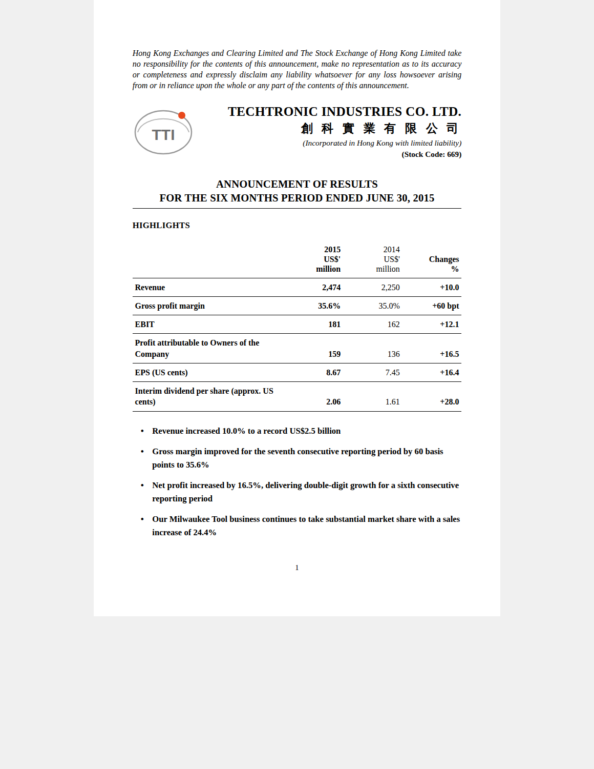Hong Kong Exchanges and Clearing Limited and The Stock Exchange of Hong Kong Limited take no responsibility for the contents of this announcement, make no representation as to its accuracy or completeness and expressly disclaim any liability whatsoever for any loss howsoever arising from or in reliance upon the whole or any part of the contents of this announcement.
TTI
TECHTRONIC INDUSTRIES CO. LTD.
創 科 實 業 有 限 公 司
(Incorporated in Hong Kong with limited liability)
(Stock Code: 669)
ANNOUNCEMENT OF RESULTS
FOR THE SIX MONTHS PERIOD ENDED JUNE 30, 2015
HIGHLIGHTS
| | 2015 US$' million | 2014 US$' million | Changes % |
| --- | --- | --- | --- |
| Revenue | 2,474 | 2,250 | +10.0 |
| Gross profit margin | 35.6% | 35.0% | +60 bpt |
| EBIT | 181 | 162 | +12.1 |
| Profit attributable to Owners of the Company | 159 | 136 | +16.5 |
| EPS (US cents) | 8.67 | 7.45 | +16.4 |
| Interim dividend per share (approx. US cents) | 2.06 | 1.61 | +28.0 |
Revenue increased 10.0% to a record US$2.5 billion
Gross margin improved for the seventh consecutive reporting period by 60 basis points to 35.6%
Net profit increased by 16.5%, delivering double-digit growth for a sixth consecutive reporting period
Our Milwaukee Tool business continues to take substantial market share with a sales increase of 24.4%
1